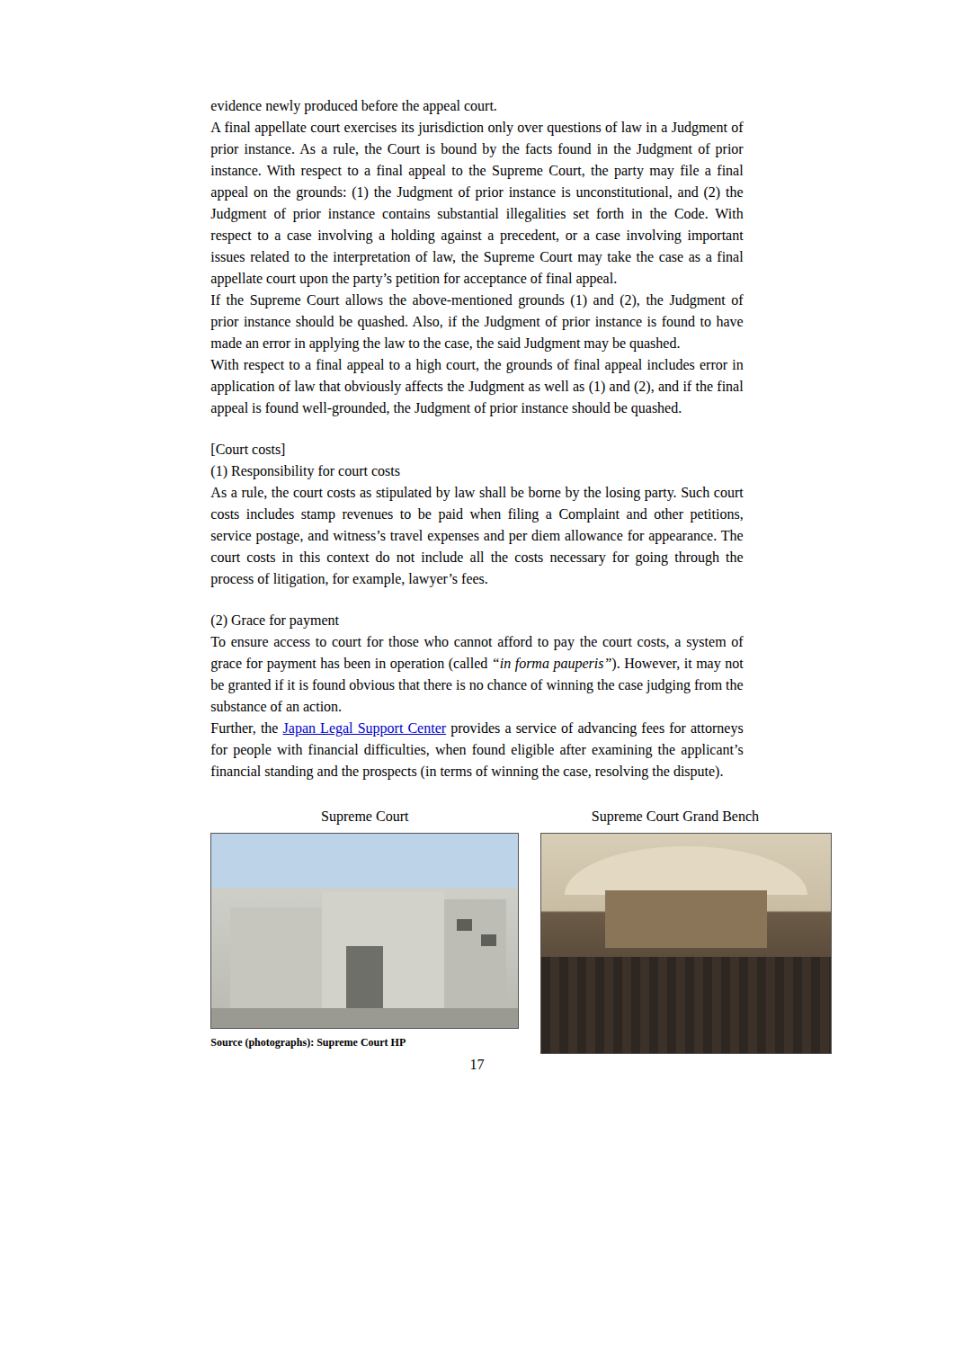evidence newly produced before the appeal court.
A final appellate court exercises its jurisdiction only over questions of law in a Judgment of prior instance. As a rule, the Court is bound by the facts found in the Judgment of prior instance. With respect to a final appeal to the Supreme Court, the party may file a final appeal on the grounds: (1) the Judgment of prior instance is unconstitutional, and (2) the Judgment of prior instance contains substantial illegalities set forth in the Code. With respect to a case involving a holding against a precedent, or a case involving important issues related to the interpretation of law, the Supreme Court may take the case as a final appellate court upon the party’s petition for acceptance of final appeal.
If the Supreme Court allows the above-mentioned grounds (1) and (2), the Judgment of prior instance should be quashed. Also, if the Judgment of prior instance is found to have made an error in applying the law to the case, the said Judgment may be quashed.
With respect to a final appeal to a high court, the grounds of final appeal includes error in application of law that obviously affects the Judgment as well as (1) and (2), and if the final appeal is found well-grounded, the Judgment of prior instance should be quashed.
[Court costs]
(1) Responsibility for court costs
As a rule, the court costs as stipulated by law shall be borne by the losing party. Such court costs includes stamp revenues to be paid when filing a Complaint and other petitions, service postage, and witness’s travel expenses and per diem allowance for appearance. The court costs in this context do not include all the costs necessary for going through the process of litigation, for example, lawyer’s fees.
(2) Grace for payment
To ensure access to court for those who cannot afford to pay the court costs, a system of grace for payment has been in operation (called “in forma pauperis”). However, it may not be granted if it is found obvious that there is no chance of winning the case judging from the substance of an action.
Further, the Japan Legal Support Center provides a service of advancing fees for attorneys for people with financial difficulties, when found eligible after examining the applicant’s financial standing and the prospects (in terms of winning the case, resolving the dispute).
| Supreme Court | Supreme Court Grand Bench |
| Source (photographs): Supreme Court HP | |
17